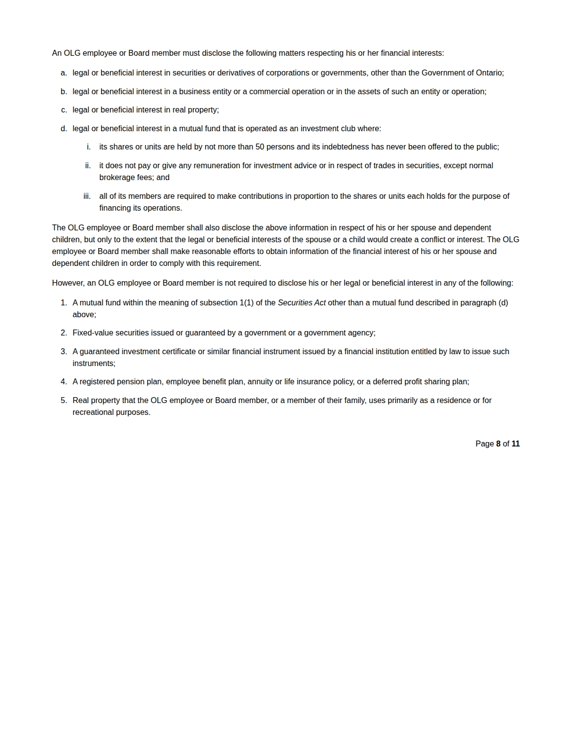An OLG employee or Board member must disclose the following matters respecting his or her financial interests:
legal or beneficial interest in securities or derivatives of corporations or governments, other than the Government of Ontario;
legal or beneficial interest in a business entity or a commercial operation or in the assets of such an entity or operation;
legal or beneficial interest in real property;
legal or beneficial interest in a mutual fund that is operated as an investment club where:
its shares or units are held by not more than 50 persons and its indebtedness has never been offered to the public;
it does not pay or give any remuneration for investment advice or in respect of trades in securities, except normal brokerage fees; and
all of its members are required to make contributions in proportion to the shares or units each holds for the purpose of financing its operations.
The OLG employee or Board member shall also disclose the above information in respect of his or her spouse and dependent children, but only to the extent that the legal or beneficial interests of the spouse or a child would create a conflict or interest. The OLG employee or Board member shall make reasonable efforts to obtain information of the financial interest of his or her spouse and dependent children in order to comply with this requirement.
However, an OLG employee or Board member is not required to disclose his or her legal or beneficial interest in any of the following:
A mutual fund within the meaning of subsection 1(1) of the Securities Act other than a mutual fund described in paragraph (d) above;
Fixed-value securities issued or guaranteed by a government or a government agency;
A guaranteed investment certificate or similar financial instrument issued by a financial institution entitled by law to issue such instruments;
A registered pension plan, employee benefit plan, annuity or life insurance policy, or a deferred profit sharing plan;
Real property that the OLG employee or Board member, or a member of their family, uses primarily as a residence or for recreational purposes.
Page 8 of 11